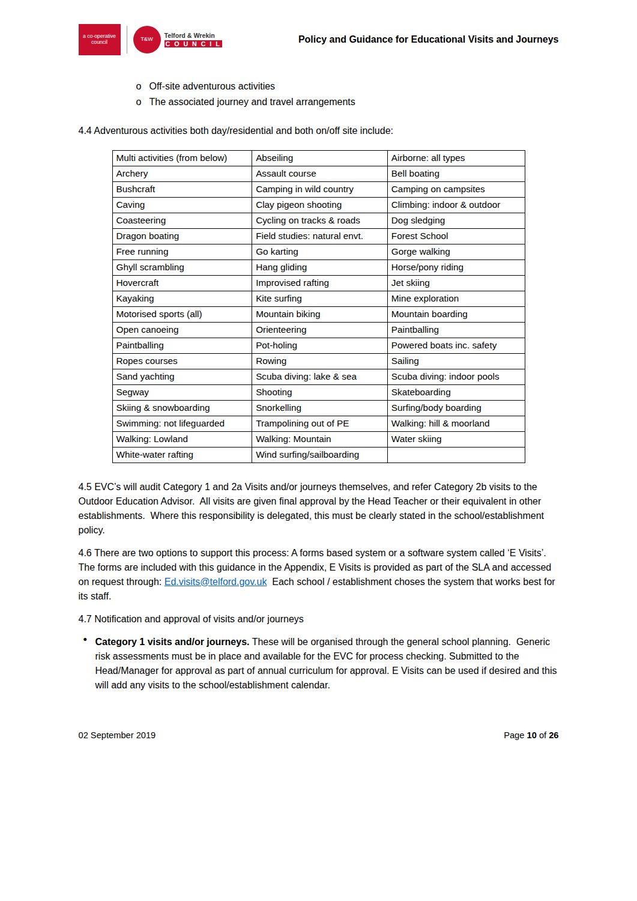a co-operative
council
T&W
Telford & Wrekin
C O U N C I L
Policy and Guidance for Educational Visits and Journeys
Off-site adventurous activities
The associated journey and travel arrangements
4.4 Adventurous activities both day/residential and both on/off site include:
| Multi activities (from below) | Abseiling | Airborne: all types |
| Archery | Assault course | Bell boating |
| Bushcraft | Camping in wild country | Camping on campsites |
| Caving | Clay pigeon shooting | Climbing: indoor & outdoor |
| Coasteering | Cycling on tracks & roads | Dog sledging |
| Dragon boating | Field studies: natural envt. | Forest School |
| Free running | Go karting | Gorge walking |
| Ghyll scrambling | Hang gliding | Horse/pony riding |
| Hovercraft | Improvised rafting | Jet skiing |
| Kayaking | Kite surfing | Mine exploration |
| Motorised sports (all) | Mountain biking | Mountain boarding |
| Open canoeing | Orienteering | Paintballing |
| Paintballing | Pot-holing | Powered boats inc. safety |
| Ropes courses | Rowing | Sailing |
| Sand yachting | Scuba diving: lake & sea | Scuba diving: indoor pools |
| Segway | Shooting | Skateboarding |
| Skiing & snowboarding | Snorkelling | Surfing/body boarding |
| Swimming: not lifeguarded | Trampolining out of PE | Walking: hill & moorland |
| Walking: Lowland | Walking: Mountain | Water skiing |
| White-water rafting | Wind surfing/sailboarding | |
4.5 EVC’s will audit Category 1 and 2a Visits and/or journeys themselves, and refer Category 2b visits to the Outdoor Education Advisor. All visits are given final approval by the Head Teacher or their equivalent in other establishments. Where this responsibility is delegated, this must be clearly stated in the school/establishment policy.
4.6 There are two options to support this process: A forms based system or a software system called ‘E Visits’. The forms are included with this guidance in the Appendix, E Visits is provided as part of the SLA and accessed on request through: Ed.visits@telford.gov.uk Each school / establishment choses the system that works best for its staff.
4.7 Notification and approval of visits and/or journeys
Category 1 visits and/or journeys. These will be organised through the general school planning. Generic risk assessments must be in place and available for the EVC for process checking. Submitted to the Head/Manager for approval as part of annual curriculum for approval. E Visits can be used if desired and this will add any visits to the school/establishment calendar.
02 September 2019
Page 10 of 26